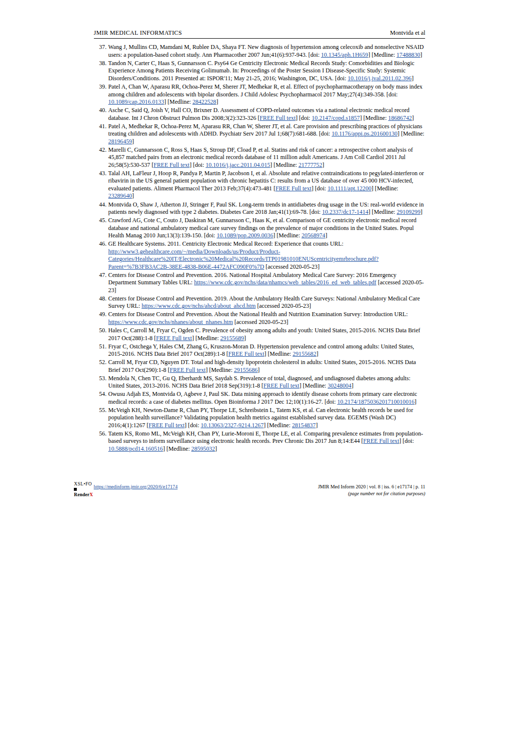JMIR MEDICAL INFORMATICS
Montvida et al
37. Wang J, Mullins CD, Mamdani M, Rublee DA, Shaya FT. New diagnosis of hypertension among celecoxib and nonselective NSAID users: a population-based cohort study. Ann Pharmacother 2007 Jun;41(6):937-943. [doi: 10.1345/aph.1H659] [Medline: 17488830]
38. Tandon N, Carter C, Haas S, Gunnarsson C. Psy64 Ge Centricity Electronic Medical Records Study: Comorbidities and Biologic Experience Among Patients Receiving Golimumab. In: Proceedings of the Poster Session I Disease-Specific Study: Systemic Disorders/Conditions. 2011 Presented at: ISPOR'11; May 21-25, 2016; Washington, DC, USA. [doi: 10.1016/j.jval.2011.02.396]
39. Patel A, Chan W, Aparasu RR, Ochoa-Perez M, Sherer JT, Medhekar R, et al. Effect of psychopharmacotherapy on body mass index among children and adolescents with bipolar disorders. J Child Adolesc Psychopharmacol 2017 May;27(4):349-358. [doi: 10.1089/cap.2016.0133] [Medline: 28422528]
40. Asche C, Said Q, Joish V, Hall CO, Brixner D. Assessment of COPD-related outcomes via a national electronic medical record database. Int J Chron Obstruct Pulmon Dis 2008;3(2):323-326 [FREE Full text] [doi: 10.2147/copd.s1857] [Medline: 18686742]
41. Patel A, Medhekar R, Ochoa-Perez M, Aparasu RR, Chan W, Sherer JT, et al. Care provision and prescribing practices of physicians treating children and adolescents with ADHD. Psychiatr Serv 2017 Jul 1;68(7):681-688. [doi: 10.1176/appi.ps.201600130] [Medline: 28196459]
42. Marelli C, Gunnarsson C, Ross S, Haas S, Stroup DF, Cload P, et al. Statins and risk of cancer: a retrospective cohort analysis of 45,857 matched pairs from an electronic medical records database of 11 million adult Americans. J Am Coll Cardiol 2011 Jul 26;58(5):530-537 [FREE Full text] [doi: 10.1016/j.jacc.2011.04.015] [Medline: 21777752]
43. Talal AH, LaFleur J, Hoop R, Pandya P, Martin P, Jacobson I, et al. Absolute and relative contraindications to pegylated-interferon or ribavirin in the US general patient population with chronic hepatitis C: results from a US database of over 45 000 HCV-infected, evaluated patients. Aliment Pharmacol Ther 2013 Feb;37(4):473-481 [FREE Full text] [doi: 10.1111/apt.12200] [Medline: 23289640]
44. Montvida O, Shaw J, Atherton JJ, Stringer F, Paul SK. Long-term trends in antidiabetes drug usage in the US: real-world evidence in patients newly diagnosed with type 2 diabetes. Diabetes Care 2018 Jan;41(1):69-78. [doi: 10.2337/dc17-1414] [Medline: 29109299]
45. Crawford AG, Cote C, Couto J, Daskiran M, Gunnarsson C, Haas K, et al. Comparison of GE centricity electronic medical record database and national ambulatory medical care survey findings on the prevalence of major conditions in the United States. Popul Health Manag 2010 Jun;13(3):139-150. [doi: 10.1089/pop.2009.0036] [Medline: 20568974]
46. GE Healthcare Systems. 2011. Centricity Electronic Medical Record: Experience that counts URL: http://www3.gehealthcare.com/~/media/Downloads/us/Product/Product-Categories/Healthcare%20IT/Electronic%20Medical%20Records/ITP01981010ENUScentricityemrbrochure.pdf?Parent=%7B3FB3AC2B-38EE-4838-B06E-4472AFC090F0%7D [accessed 2020-05-23]
47. Centers for Disease Control and Prevention. 2016. National Hospital Ambulatory Medical Care Survey: 2016 Emergency Department Summary Tables URL: https://www.cdc.gov/nchs/data/nhamcs/web_tables/2016_ed_web_tables.pdf [accessed 2020-05-23]
48. Centers for Disease Control and Prevention. 2019. About the Ambulatory Health Care Surveys: National Ambulatory Medical Care Survey URL: https://www.cdc.gov/nchs/ahcd/about_ahcd.htm [accessed 2020-05-23]
49. Centers for Disease Control and Prevention. About the National Health and Nutrition Examination Survey: Introduction URL: https://www.cdc.gov/nchs/nhanes/about_nhanes.htm [accessed 2020-05-23]
50. Hales C, Carroll M, Fryar C, Ogden C. Prevalence of obesity among adults and youth: United States, 2015-2016. NCHS Data Brief 2017 Oct(288):1-8 [FREE Full text] [Medline: 29155689]
51. Fryar C, Ostchega Y, Hales CM, Zhang G, Kruszon-Moran D. Hypertension prevalence and control among adults: United States, 2015-2016. NCHS Data Brief 2017 Oct(289):1-8 [FREE Full text] [Medline: 29155682]
52. Carroll M, Fryar CD, Nguyen DT. Total and high-density lipoprotein cholesterol in adults: United States, 2015-2016. NCHS Data Brief 2017 Oct(290):1-8 [FREE Full text] [Medline: 29155686]
53. Mendola N, Chen TC, Gu Q, Eberhardt MS, Saydah S. Prevalence of total, diagnosed, and undiagnosed diabetes among adults: United States, 2013-2016. NCHS Data Brief 2018 Sep(319):1-8 [FREE Full text] [Medline: 30248004]
54. Owusu Adjah ES, Montvida O, Agbeve J, Paul SK. Data mining approach to identify disease cohorts from primary care electronic medical records: a case of diabetes mellitus. Open Bioinforma J 2017 Dec 12;10(1):16-27. [doi: 10.2174/1875036201710010016]
55. McVeigh KH, Newton-Dame R, Chan PY, Thorpe LE, Schreibstein L, Tatem KS, et al. Can electronic health records be used for population health surveillance? Validating population health metrics against established survey data. EGEMS (Wash DC) 2016;4(1):1267 [FREE Full text] [doi: 10.13063/2327-9214.1267] [Medline: 28154837]
56. Tatem KS, Romo ML, McVeigh KH, Chan PY, Lurie-Moroni E, Thorpe LE, et al. Comparing prevalence estimates from population-based surveys to inform surveillance using electronic health records. Prev Chronic Dis 2017 Jun 8;14:E44 [FREE Full text] [doi: 10.5888/pcd14.160516] [Medline: 28595032]
https://medinform.jmir.org/2020/6/e17174 JMIR Med Inform 2020 | vol. 8 | iss. 6 | e17174 | p. 11
(page number not for citation purposes)
XSL•FO
RenderX